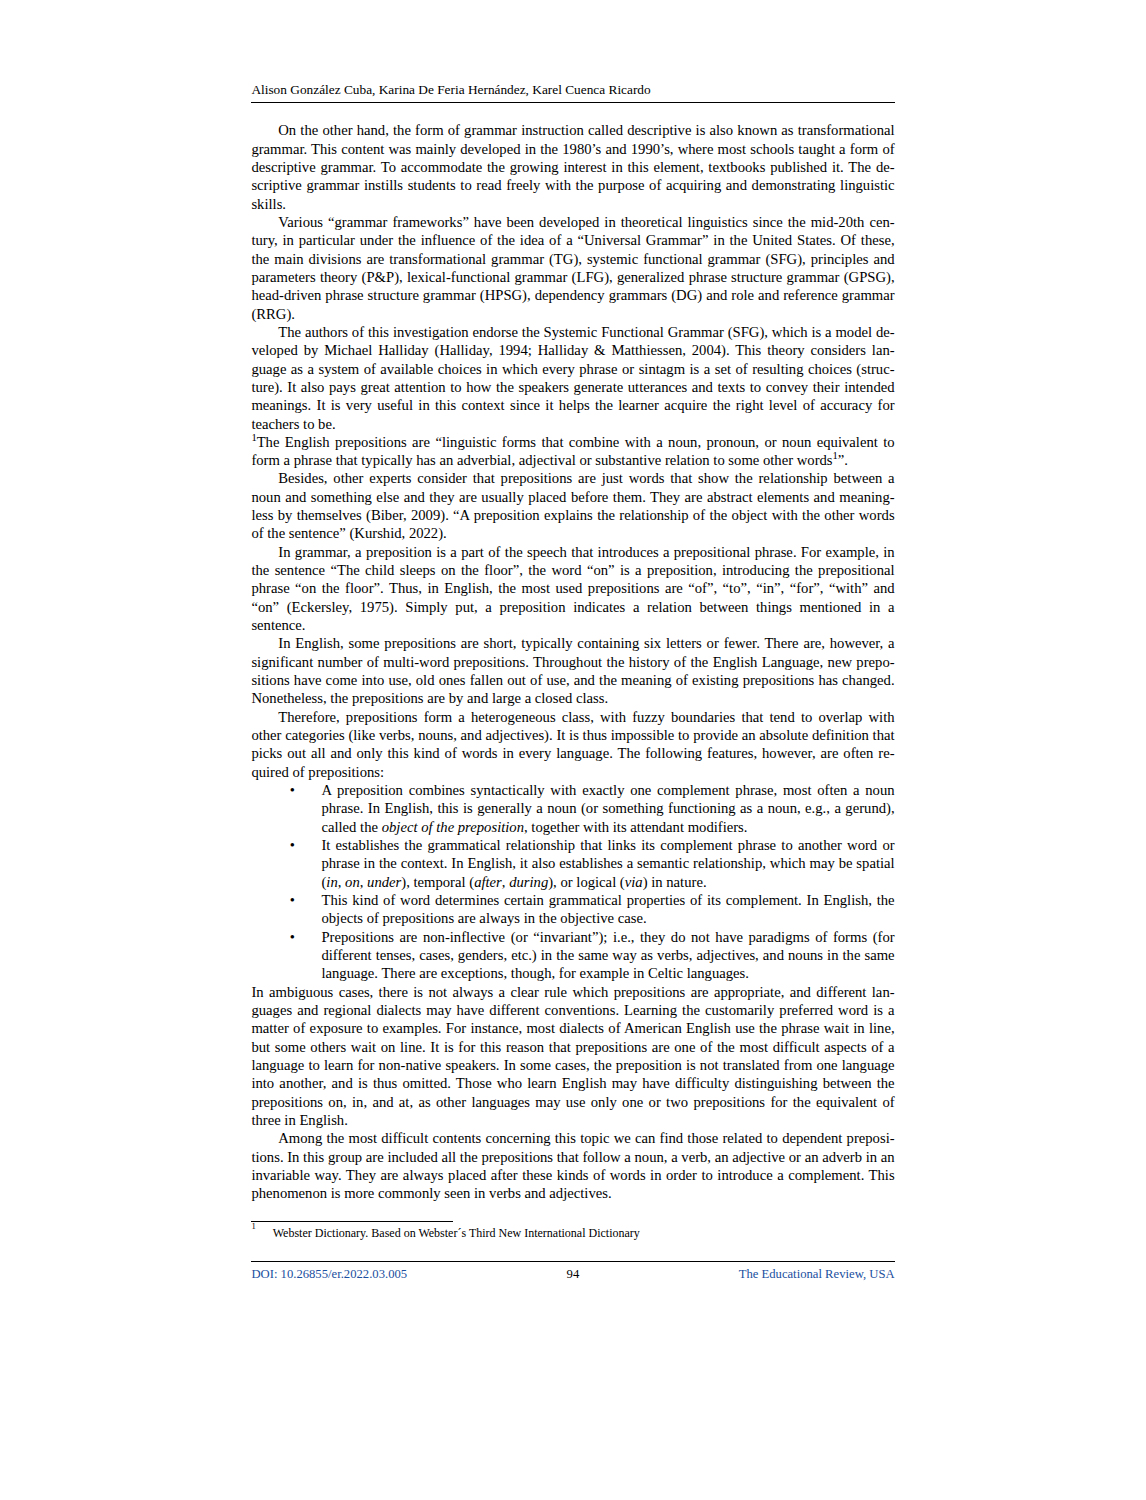Alison González Cuba, Karina De Feria Hernández, Karel Cuenca Ricardo
On the other hand, the form of grammar instruction called descriptive is also known as transformational grammar. This content was mainly developed in the 1980’s and 1990’s, where most schools taught a form of descriptive grammar. To accommodate the growing interest in this element, textbooks published it. The descriptive grammar instills students to read freely with the purpose of acquiring and demonstrating linguistic skills.
Various “grammar frameworks” have been developed in theoretical linguistics since the mid-20th century, in particular under the influence of the idea of a “Universal Grammar” in the United States. Of these, the main divisions are transformational grammar (TG), systemic functional grammar (SFG), principles and parameters theory (P&P), lexical-functional grammar (LFG), generalized phrase structure grammar (GPSG), head-driven phrase structure grammar (HPSG), dependency grammars (DG) and role and reference grammar (RRG).
The authors of this investigation endorse the Systemic Functional Grammar (SFG), which is a model developed by Michael Halliday (Halliday, 1994; Halliday & Matthiessen, 2004). This theory considers language as a system of available choices in which every phrase or sintagm is a set of resulting choices (structure). It also pays great attention to how the speakers generate utterances and texts to convey their intended meanings. It is very useful in this context since it helps the learner acquire the right level of accuracy for teachers to be.
1The English prepositions are “linguistic forms that combine with a noun, pronoun, or noun equivalent to form a phrase that typically has an adverbial, adjectival or substantive relation to some other words1”.
Besides, other experts consider that prepositions are just words that show the relationship between a noun and something else and they are usually placed before them. They are abstract elements and meaningless by themselves (Biber, 2009). “A preposition explains the relationship of the object with the other words of the sentence” (Kurshid, 2022).
In grammar, a preposition is a part of the speech that introduces a prepositional phrase. For example, in the sentence “The child sleeps on the floor”, the word “on” is a preposition, introducing the prepositional phrase “on the floor”. Thus, in English, the most used prepositions are “of”, “to”, “in”, “for”, “with” and “on” (Eckersley, 1975). Simply put, a preposition indicates a relation between things mentioned in a sentence.
In English, some prepositions are short, typically containing six letters or fewer. There are, however, a significant number of multi-word prepositions. Throughout the history of the English Language, new prepositions have come into use, old ones fallen out of use, and the meaning of existing prepositions has changed. Nonetheless, the prepositions are by and large a closed class.
Therefore, prepositions form a heterogeneous class, with fuzzy boundaries that tend to overlap with other categories (like verbs, nouns, and adjectives). It is thus impossible to provide an absolute definition that picks out all and only this kind of words in every language. The following features, however, are often required of prepositions:
A preposition combines syntactically with exactly one complement phrase, most often a noun phrase. In English, this is generally a noun (or something functioning as a noun, e.g., a gerund), called the object of the preposition, together with its attendant modifiers.
It establishes the grammatical relationship that links its complement phrase to another word or phrase in the context. In English, it also establishes a semantic relationship, which may be spatial (in, on, under), temporal (after, during), or logical (via) in nature.
This kind of word determines certain grammatical properties of its complement. In English, the objects of prepositions are always in the objective case.
Prepositions are non-inflective (or “invariant”); i.e., they do not have paradigms of forms (for different tenses, cases, genders, etc.) in the same way as verbs, adjectives, and nouns in the same language. There are exceptions, though, for example in Celtic languages.
In ambiguous cases, there is not always a clear rule which prepositions are appropriate, and different languages and regional dialects may have different conventions. Learning the customarily preferred word is a matter of exposure to examples. For instance, most dialects of American English use the phrase wait in line, but some others wait on line. It is for this reason that prepositions are one of the most difficult aspects of a language to learn for non-native speakers. In some cases, the preposition is not translated from one language into another, and is thus omitted. Those who learn English may have difficulty distinguishing between the prepositions on, in, and at, as other languages may use only one or two prepositions for the equivalent of three in English.
Among the most difficult contents concerning this topic we can find those related to dependent prepositions. In this group are included all the prepositions that follow a noun, a verb, an adjective or an adverb in an invariable way. They are always placed after these kinds of words in order to introduce a complement. This phenomenon is more commonly seen in verbs and adjectives.
1 Webster Dictionary. Based on Webster´s Third New International Dictionary
DOI: 10.26855/er.2022.03.005 94 The Educational Review, USA